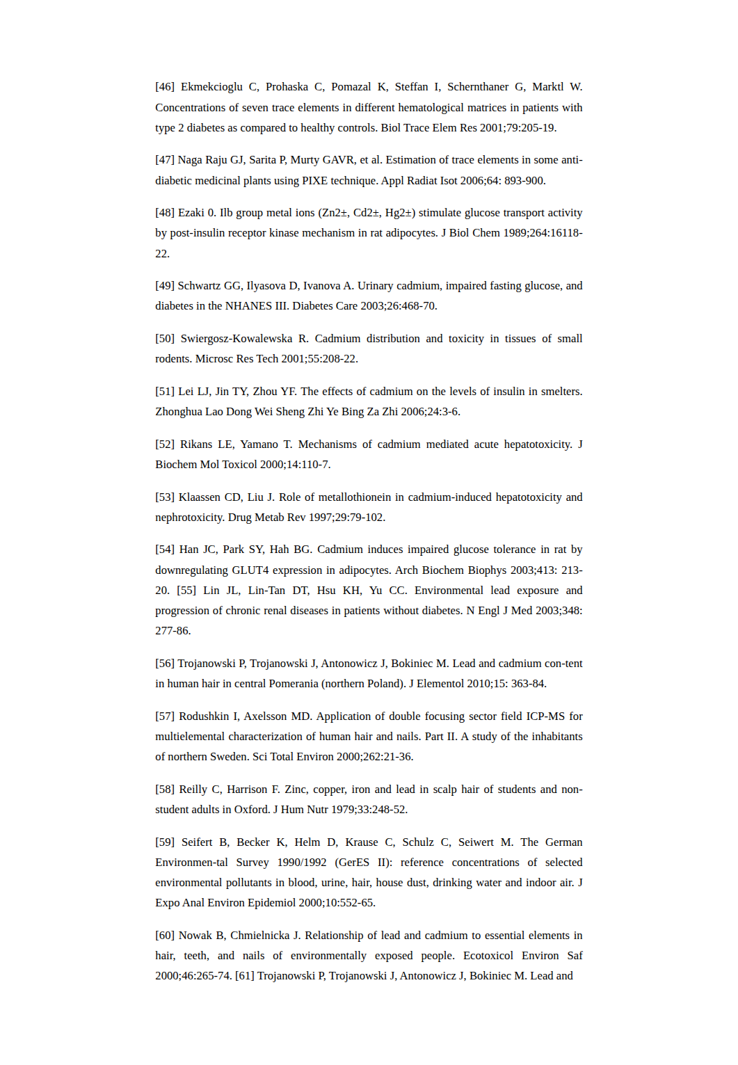[46] Ekmekcioglu C, Prohaska C, Pomazal K, Steffan I, Schernthaner G, Marktl W. Concentrations of seven trace elements in different hematological matrices in patients with type 2 diabetes as compared to healthy controls. Biol Trace Elem Res 2001;79:205-19.
[47] Naga Raju GJ, Sarita P, Murty GAVR, et al. Estimation of trace elements in some anti-diabetic medicinal plants using PIXE technique. Appl Radiat Isot 2006;64: 893-900.
[48] Ezaki 0. Ilb group metal ions (Zn2±, Cd2±, Hg2±) stimulate glucose transport activity by post-insulin receptor kinase mechanism in rat adipocytes. J Biol Chem 1989;264:16118-22.
[49] Schwartz GG, Ilyasova D, Ivanova A. Urinary cadmium, impaired fasting glucose, and diabetes in the NHANES III. Diabetes Care 2003;26:468-70.
[50] Swiergosz-Kowalewska R. Cadmium distribution and toxicity in tissues of small rodents. Microsc Res Tech 2001;55:208-22.
[51] Lei LJ, Jin TY, Zhou YF. The effects of cadmium on the levels of insulin in smelters. Zhonghua Lao Dong Wei Sheng Zhi Ye Bing Za Zhi 2006;24:3-6.
[52] Rikans LE, Yamano T. Mechanisms of cadmium mediated acute hepatotoxicity. J Biochem Mol Toxicol 2000;14:110-7.
[53] Klaassen CD, Liu J. Role of metallothionein in cadmium-induced hepatotoxicity and nephrotoxicity. Drug Metab Rev 1997;29:79-102.
[54] Han JC, Park SY, Hah BG. Cadmium induces impaired glucose tolerance in rat by downregulating GLUT4 expression in adipocytes. Arch Biochem Biophys 2003;413: 213-20. [55] Lin JL, Lin-Tan DT, Hsu KH, Yu CC. Environmental lead exposure and progression of chronic renal diseases in patients without diabetes. N Engl J Med 2003;348: 277-86.
[56] Trojanowski P, Trojanowski J, Antonowicz J, Bokiniec M. Lead and cadmium con-tent in human hair in central Pomerania (northern Poland). J Elementol 2010;15: 363-84.
[57] Rodushkin I, Axelsson MD. Application of double focusing sector field ICP-MS for multielemental characterization of human hair and nails. Part II. A study of the inhabitants of northern Sweden. Sci Total Environ 2000;262:21-36.
[58] Reilly C, Harrison F. Zinc, copper, iron and lead in scalp hair of students and non-student adults in Oxford. J Hum Nutr 1979;33:248-52.
[59] Seifert B, Becker K, Helm D, Krause C, Schulz C, Seiwert M. The German Environmen-tal Survey 1990/1992 (GerES II): reference concentrations of selected environmental pollutants in blood, urine, hair, house dust, drinking water and indoor air. J Expo Anal Environ Epidemiol 2000;10:552-65.
[60] Nowak B, Chmielnicka J. Relationship of lead and cadmium to essential elements in hair, teeth, and nails of environmentally exposed people. Ecotoxicol Environ Saf 2000;46:265-74. [61] Trojanowski P, Trojanowski J, Antonowicz J, Bokiniec M. Lead and